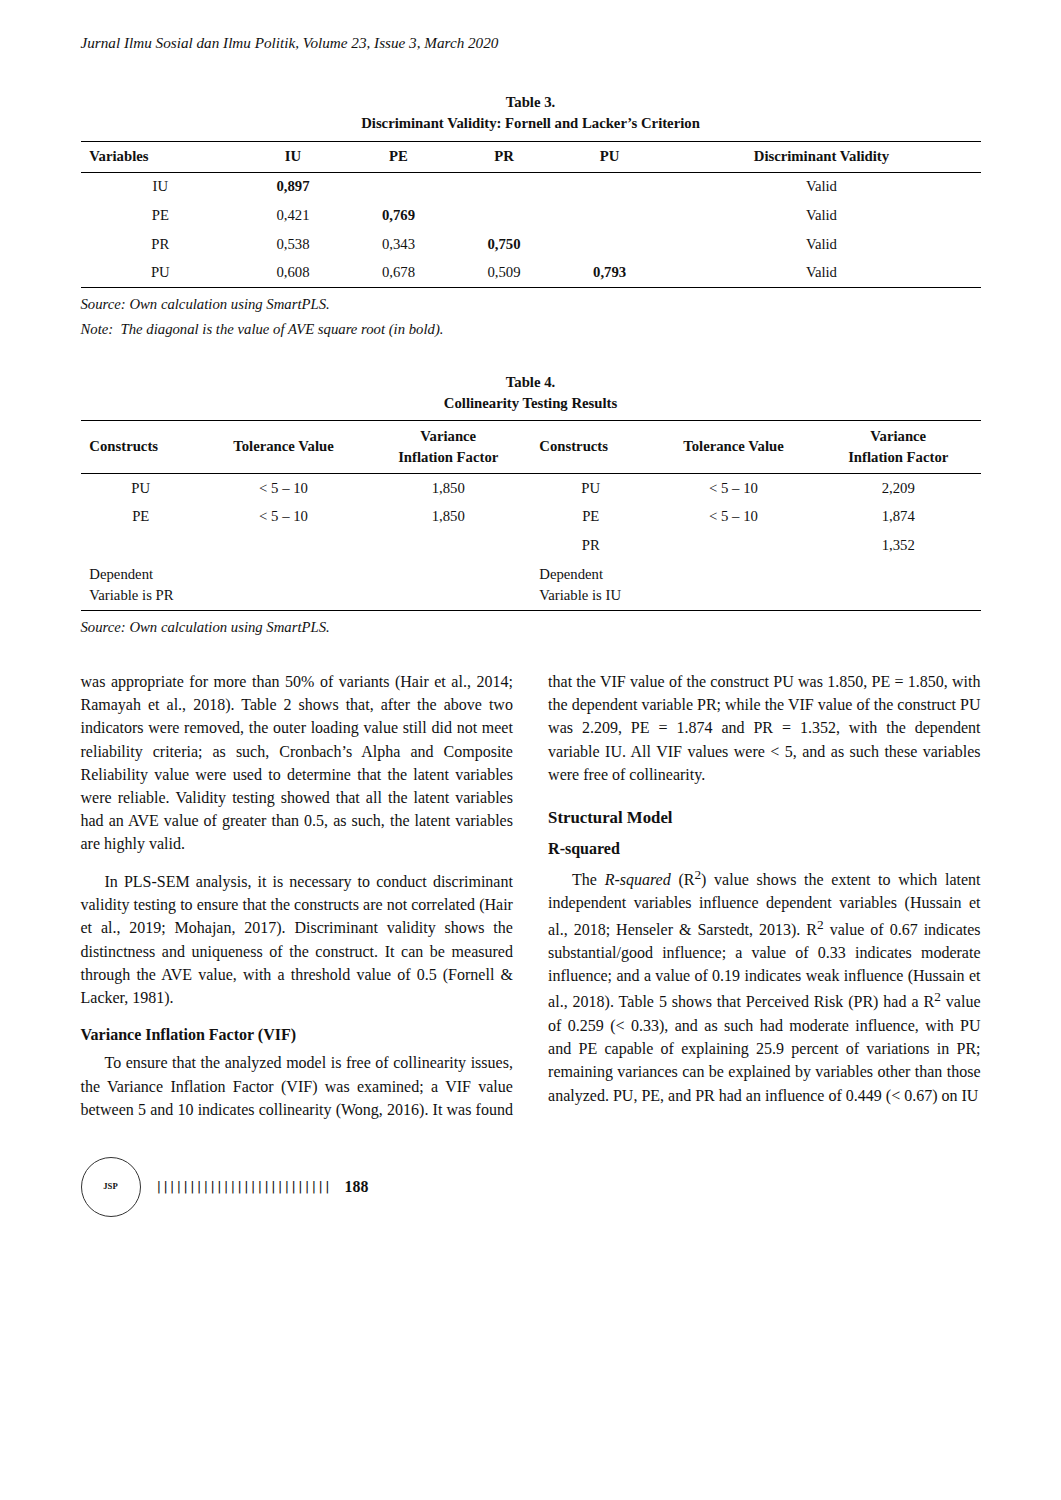Jurnal Ilmu Sosial dan Ilmu Politik, Volume 23, Issue 3, March 2020
Table 3. Discriminant Validity: Fornell and Lacker’s Criterion
| Variables | IU | PE | PR | PU | Discriminant Validity |
| --- | --- | --- | --- | --- | --- |
| IU | 0,897 | | | | Valid |
| PE | 0,421 | 0,769 | | | Valid |
| PR | 0,538 | 0,343 | 0,750 | | Valid |
| PU | 0,608 | 0,678 | 0,509 | 0,793 | Valid |
Source: Own calculation using SmartPLS.
Note: The diagonal is the value of AVE square root (in bold).
Table 4. Collinearity Testing Results
| Constructs | Tolerance Value | Variance Inflation Factor | Constructs | Tolerance Value | Variance Inflation Factor |
| --- | --- | --- | --- | --- | --- |
| PU | < 5 – 10 | 1,850 | PU | < 5 – 10 | 2,209 |
| PE | < 5 – 10 | 1,850 | PE | < 5 – 10 | 1,874 |
| | | | PR | | 1,352 |
| Dependent Variable is PR | Dependent Variable is IU |
Source: Own calculation using SmartPLS.
was appropriate for more than 50% of variants (Hair et al., 2014; Ramayah et al., 2018). Table 2 shows that, after the above two indicators were removed, the outer loading value still did not meet reliability criteria; as such, Cronbach’s Alpha and Composite Reliability value were used to determine that the latent variables were reliable. Validity testing showed that all the latent variables had an AVE value of greater than 0.5, as such, the latent variables are highly valid.
In PLS-SEM analysis, it is necessary to conduct discriminant validity testing to ensure that the constructs are not correlated (Hair et al., 2019; Mohajan, 2017). Discriminant validity shows the distinctness and uniqueness of the construct. It can be measured through the AVE value, with a threshold value of 0.5 (Fornell & Lacker, 1981).
Variance Inflation Factor (VIF)
To ensure that the analyzed model is free of collinearity issues, the Variance Inflation Factor (VIF) was examined; a VIF value between 5 and 10 indicates collinearity (Wong, 2016). It was found that the VIF value of the construct PU was 1.850, PE = 1.850, with the dependent variable PR; while the VIF value of the construct PU was 2.209, PE = 1.874 and PR = 1.352, with the dependent variable IU. All VIF values were < 5, and as such these variables were free of collinearity.
Structural Model
R-squared
The R-squared (R2) value shows the extent to which latent independent variables influence dependent variables (Hussain et al., 2018; Henseler & Sarstedt, 2013). R2 value of 0.67 indicates substantial/good influence; a value of 0.33 indicates moderate influence; and a value of 0.19 indicates weak influence (Hussain et al., 2018). Table 5 shows that Perceived Risk (PR) had a R2 value of 0.259 (< 0.33), and as such had moderate influence, with PU and PE capable of explaining 25.9 percent of variations in PR; remaining variances can be explained by variables other than those analyzed. PU, PE, and PR had an influence of 0.449 (< 0.67) on IU
JSP
||||||||||||||||||||||||||
188